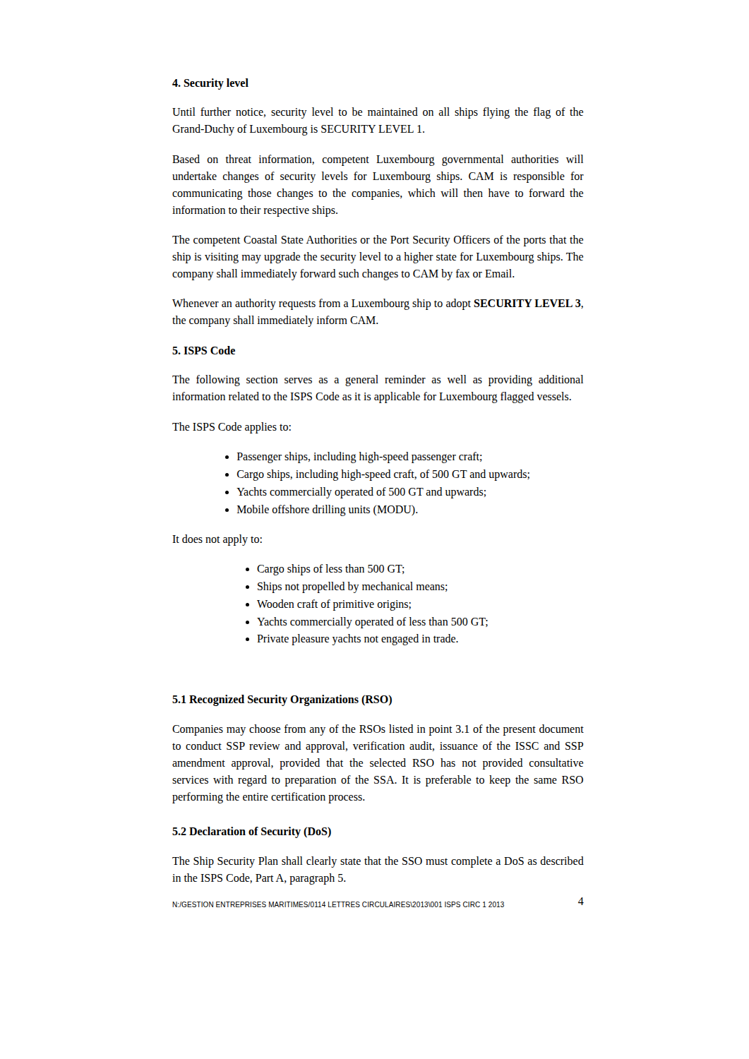4. Security level
Until further notice, security level to be maintained on all ships flying the flag of the Grand-Duchy of Luxembourg is SECURITY LEVEL 1.
Based on threat information, competent Luxembourg governmental authorities will undertake changes of security levels for Luxembourg ships. CAM is responsible for communicating those changes to the companies, which will then have to forward the information to their respective ships.
The competent Coastal State Authorities or the Port Security Officers of the ports that the ship is visiting may upgrade the security level to a higher state for Luxembourg ships. The company shall immediately forward such changes to CAM by fax or Email.
Whenever an authority requests from a Luxembourg ship to adopt SECURITY LEVEL 3, the company shall immediately inform CAM.
5. ISPS Code
The following section serves as a general reminder as well as providing additional information related to the ISPS Code as it is applicable for Luxembourg flagged vessels.
The ISPS Code applies to:
Passenger ships, including high-speed passenger craft;
Cargo ships, including high-speed craft, of 500 GT and upwards;
Yachts commercially operated of 500 GT and upwards;
Mobile offshore drilling units (MODU).
It does not apply to:
Cargo ships of less than 500 GT;
Ships not propelled by mechanical means;
Wooden craft of primitive origins;
Yachts commercially operated of less than 500 GT;
Private pleasure yachts not engaged in trade.
5.1 Recognized Security Organizations (RSO)
Companies may choose from any of the RSOs listed in point 3.1 of the present document to conduct SSP review and approval, verification audit, issuance of the ISSC and SSP amendment approval, provided that the selected RSO has not provided consultative services with regard to preparation of the SSA. It is preferable to keep the same RSO performing the entire certification process.
5.2 Declaration of Security (DoS)
The Ship Security Plan shall clearly state that the SSO must complete a DoS as described in the ISPS Code, Part A, paragraph 5.
N:/GESTION ENTREPRISES MARITIMES/0114 LETTRES CIRCULAIRES\2013\001 ISPS CIRC 1 2013 4